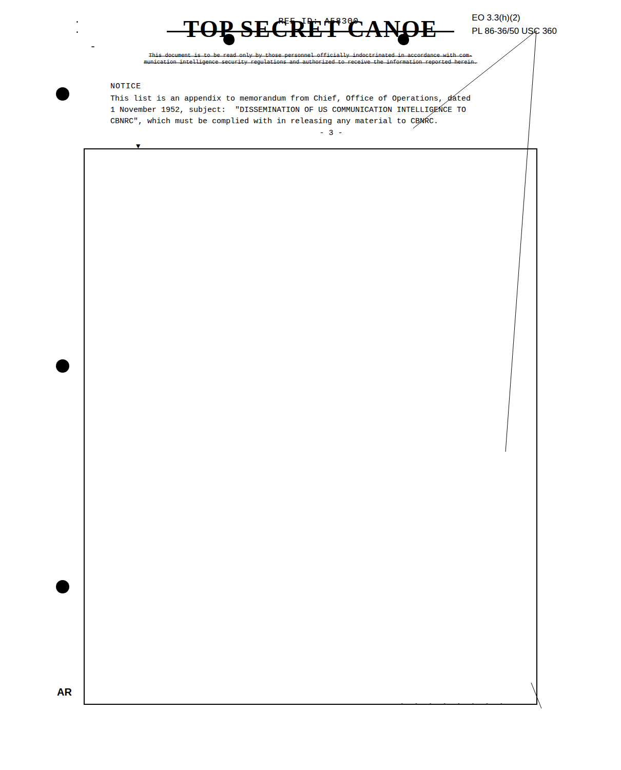. .
-
EO 3.3(h)(2)
PL 86-36/50 USC 360
TOP SECRET CANOE REF ID: A58300
This document is to be read only by those personnel officially indoctrinated in accordance with com-
munication intelligence security regulations and authorized to receive the information reported herein.
NOTICE
This list is an appendix to memorandum from Chief, Office of Operations, dated
1 November 1952, subject: "DISSEMINATION OF US COMMUNICATION INTELLIGENCE TO
CBNRC", which must be complied with in releasing any material to CBNRC.
- 3 -
▼
AR
. . . . . . . .